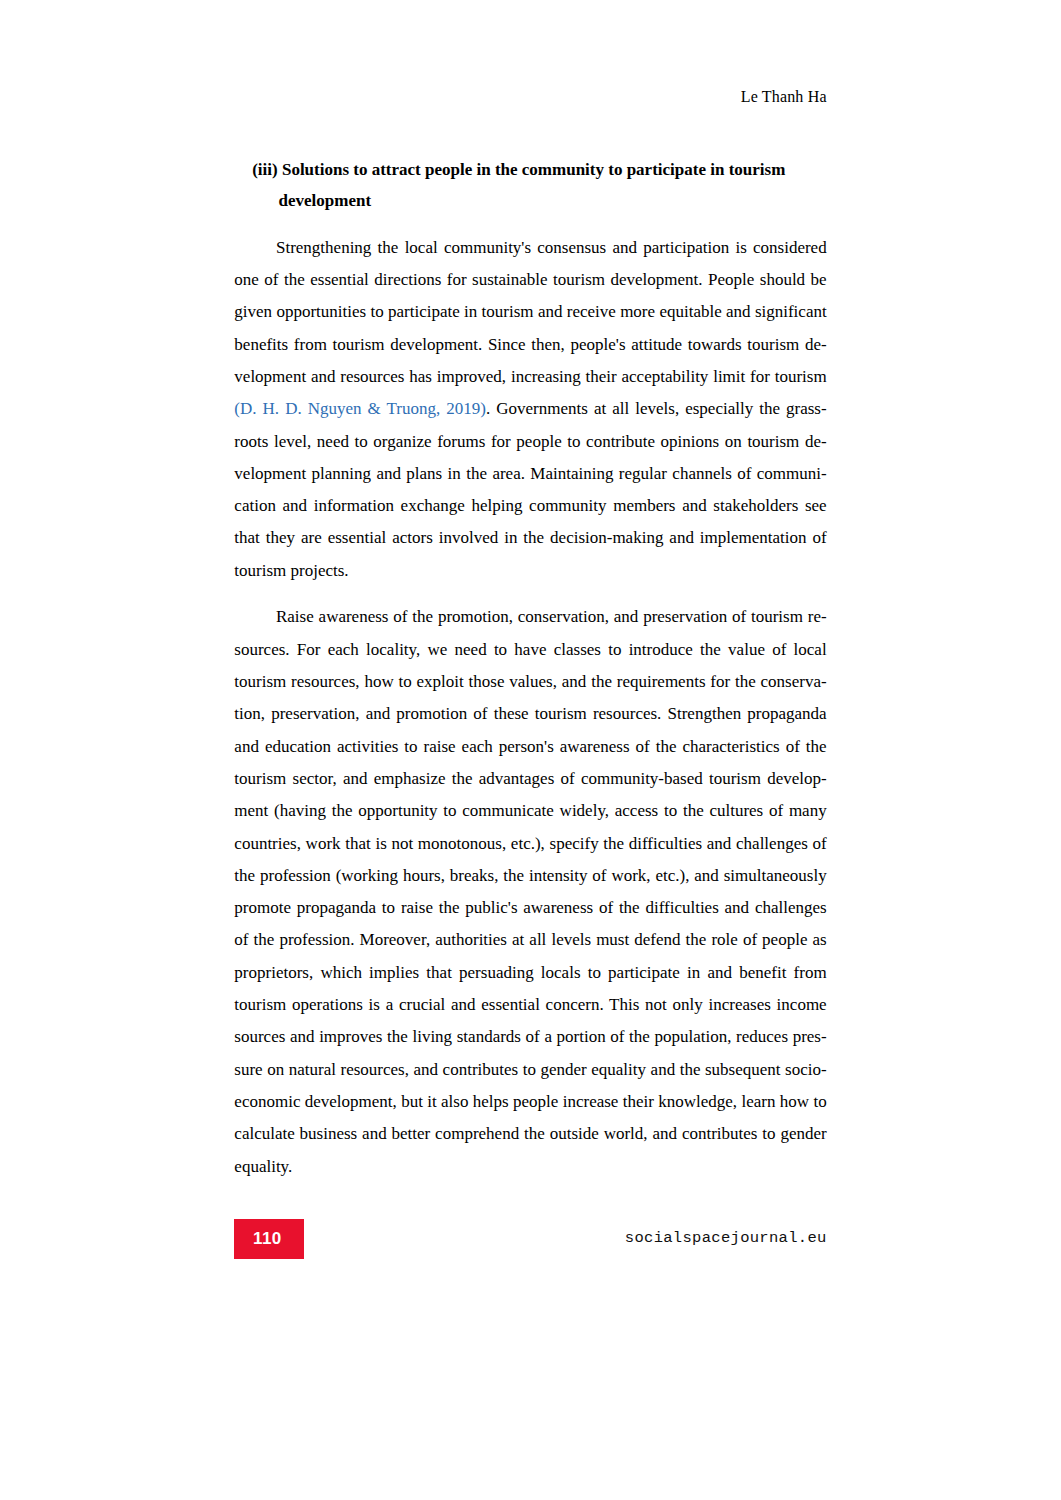Le Thanh Ha
(iii) Solutions to attract people in the community to participate in tourism development
Strengthening the local community's consensus and participation is considered one of the essential directions for sustainable tourism development. People should be given opportunities to participate in tourism and receive more equitable and significant benefits from tourism development. Since then, people's attitude towards tourism development and resources has improved, increasing their acceptability limit for tourism (D. H. D. Nguyen & Truong, 2019). Governments at all levels, especially the grassroots level, need to organize forums for people to contribute opinions on tourism development planning and plans in the area. Maintaining regular channels of communication and information exchange helping community members and stakeholders see that they are essential actors involved in the decision-making and implementation of tourism projects.
Raise awareness of the promotion, conservation, and preservation of tourism resources. For each locality, we need to have classes to introduce the value of local tourism resources, how to exploit those values, and the requirements for the conservation, preservation, and promotion of these tourism resources. Strengthen propaganda and education activities to raise each person's awareness of the characteristics of the tourism sector, and emphasize the advantages of community-based tourism development (having the opportunity to communicate widely, access to the cultures of many countries, work that is not monotonous, etc.), specify the difficulties and challenges of the profession (working hours, breaks, the intensity of work, etc.), and simultaneously promote propaganda to raise the public's awareness of the difficulties and challenges of the profession. Moreover, authorities at all levels must defend the role of people as proprietors, which implies that persuading locals to participate in and benefit from tourism operations is a crucial and essential concern. This not only increases income sources and improves the living standards of a portion of the population, reduces pressure on natural resources, and contributes to gender equality and the subsequent socio-economic development, but it also helps people increase their knowledge, learn how to calculate business and better comprehend the outside world, and contributes to gender equality.
110
socialspacejournal.eu